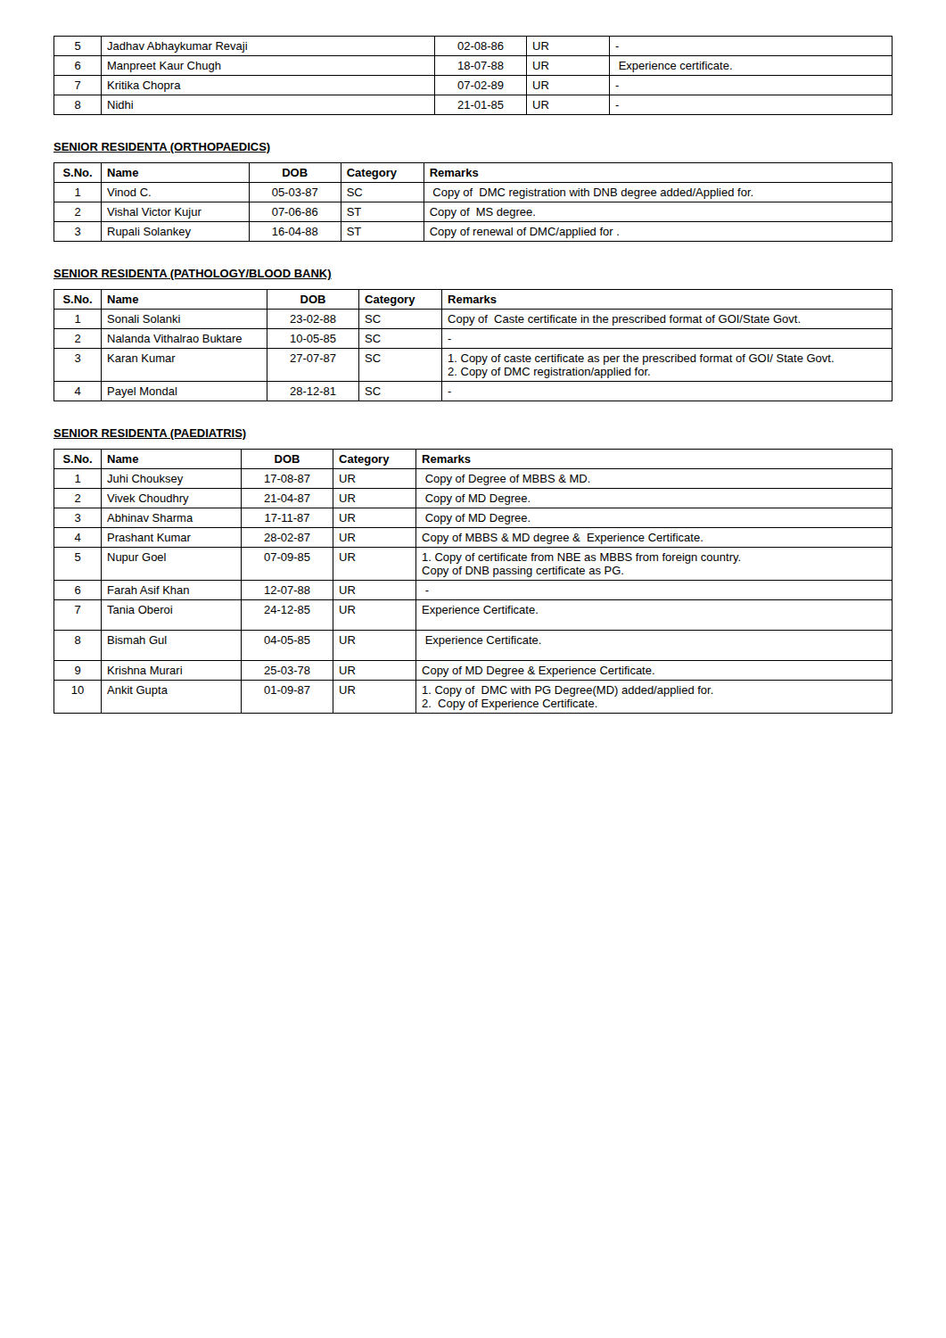| 5 | Jadhav Abhaykumar Revaji | 02-08-86 | UR | - |
| 6 | Manpreet Kaur Chugh | 18-07-88 | UR | Experience certificate. |
| 7 | Kritika Chopra | 07-02-89 | UR | - |
| 8 | Nidhi | 21-01-85 | UR | - |
SENIOR RESIDENTA (ORTHOPAEDICS)
| S.No. | Name | DOB | Category | Remarks |
| --- | --- | --- | --- | --- |
| 1 | Vinod C. | 05-03-87 | SC | Copy of DMC registration with DNB degree added/Applied for. |
| 2 | Vishal Victor Kujur | 07-06-86 | ST | Copy of MS degree. |
| 3 | Rupali Solankey | 16-04-88 | ST | Copy of renewal of DMC/applied for . |
SENIOR RESIDENTA (PATHOLOGY/BLOOD BANK)
| S.No. | Name | DOB | Category | Remarks |
| --- | --- | --- | --- | --- |
| 1 | Sonali Solanki | 23-02-88 | SC | Copy of Caste certificate in the prescribed format of GOI/State Govt. |
| 2 | Nalanda Vithalrao Buktare | 10-05-85 | SC | - |
| 3 | Karan Kumar | 27-07-87 | SC | 1. Copy of caste certificate as per the prescribed format of GOI/ State Govt. 2. Copy of DMC registration/applied for. |
| 4 | Payel Mondal | 28-12-81 | SC | - |
SENIOR RESIDENTA (PAEDIATRIS)
| S.No. | Name | DOB | Category | Remarks |
| --- | --- | --- | --- | --- |
| 1 | Juhi Chouksey | 17-08-87 | UR | Copy of Degree of MBBS & MD. |
| 2 | Vivek Choudhry | 21-04-87 | UR | Copy of MD Degree. |
| 3 | Abhinav Sharma | 17-11-87 | UR | Copy of MD Degree. |
| 4 | Prashant Kumar | 28-02-87 | UR | Copy of MBBS & MD degree & Experience Certificate. |
| 5 | Nupur Goel | 07-09-85 | UR | 1. Copy of certificate from NBE as MBBS from foreign country. Copy of DNB passing certificate as PG. |
| 6 | Farah Asif Khan | 12-07-88 | UR | - |
| 7 | Tania Oberoi | 24-12-85 | UR | Experience Certificate. |
| 8 | Bismah Gul | 04-05-85 | UR | Experience Certificate. |
| 9 | Krishna Murari | 25-03-78 | UR | Copy of MD Degree & Experience Certificate. |
| 10 | Ankit Gupta | 01-09-87 | UR | 1. Copy of DMC with PG Degree(MD) added/applied for. 2. Copy of Experience Certificate. |